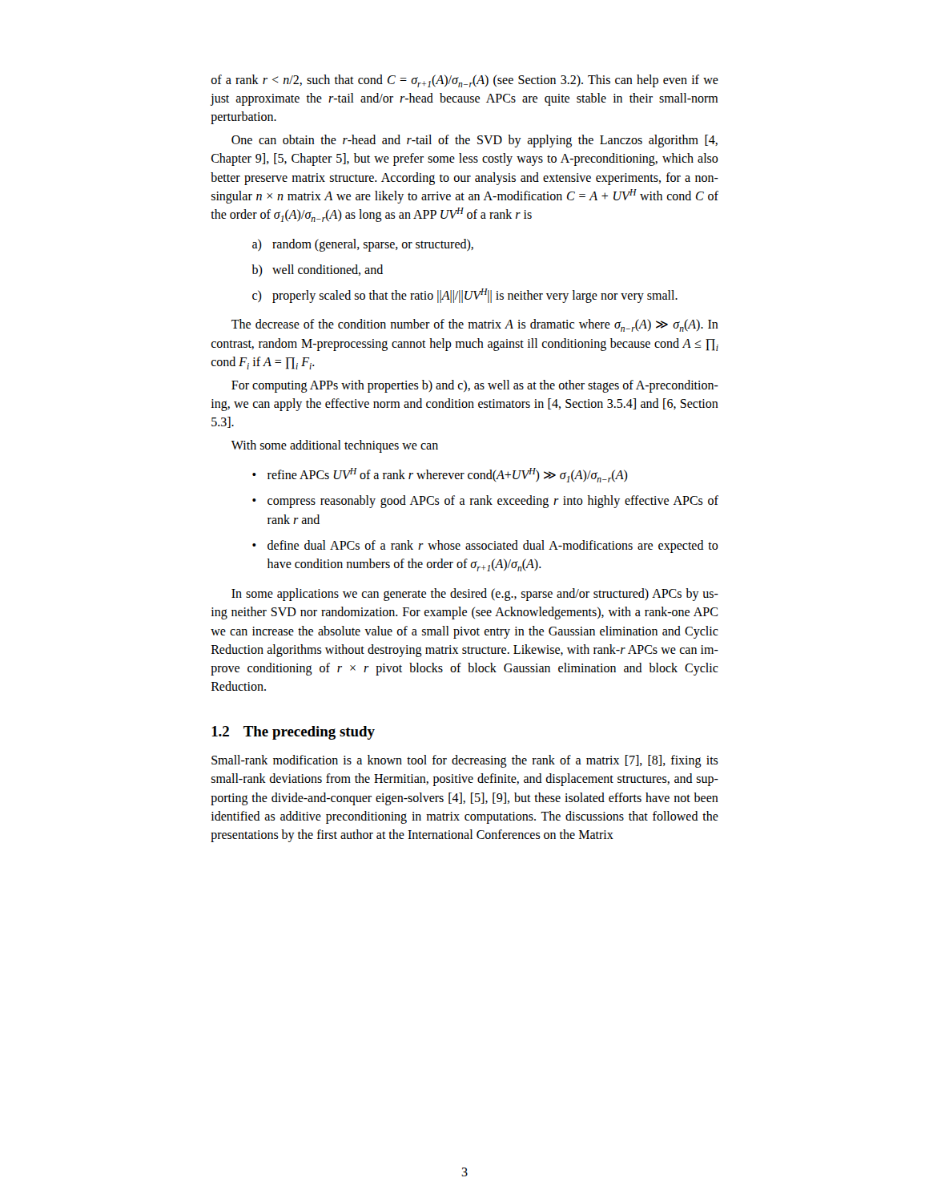of a rank r < n/2, such that cond C = σr+1(A)/σn−r(A) (see Section 3.2). This can help even if we just approximate the r-tail and/or r-head because APCs are quite stable in their small-norm perturbation.
One can obtain the r-head and r-tail of the SVD by applying the Lanczos algorithm [4, Chapter 9], [5, Chapter 5], but we prefer some less costly ways to A-preconditioning, which also better preserve matrix structure. According to our analysis and extensive experiments, for a nonsingular n × n matrix A we are likely to arrive at an A-modification C = A + UVH with cond C of the order of σ1(A)/σn−r(A) as long as an APP UVH of a rank r is
a) random (general, sparse, or structured),
b) well conditioned, and
c) properly scaled so that the ratio ||A||/||UVH|| is neither very large nor very small.
The decrease of the condition number of the matrix A is dramatic where σn−r(A) ≫ σn(A). In contrast, random M-preprocessing cannot help much against ill conditioning because cond A ≤ ∏i cond Fi if A = ∏i Fi.
For computing APPs with properties b) and c), as well as at the other stages of A-preconditioning, we can apply the effective norm and condition estimators in [4, Section 3.5.4] and [6, Section 5.3].
With some additional techniques we can
refine APCs UVH of a rank r wherever cond(A+UVH) ≫ σ1(A)/σn−r(A)
compress reasonably good APCs of a rank exceeding r into highly effective APCs of rank r and
define dual APCs of a rank r whose associated dual A-modifications are expected to have condition numbers of the order of σr+1(A)/σn(A).
In some applications we can generate the desired (e.g., sparse and/or structured) APCs by using neither SVD nor randomization. For example (see Acknowledgements), with a rank-one APC we can increase the absolute value of a small pivot entry in the Gaussian elimination and Cyclic Reduction algorithms without destroying matrix structure. Likewise, with rank-r APCs we can improve conditioning of r × r pivot blocks of block Gaussian elimination and block Cyclic Reduction.
1.2 The preceding study
Small-rank modification is a known tool for decreasing the rank of a matrix [7], [8], fixing its small-rank deviations from the Hermitian, positive definite, and displacement structures, and supporting the divide-and-conquer eigen-solvers [4], [5], [9], but these isolated efforts have not been identified as additive preconditioning in matrix computations. The discussions that followed the presentations by the first author at the International Conferences on the Matrix
3